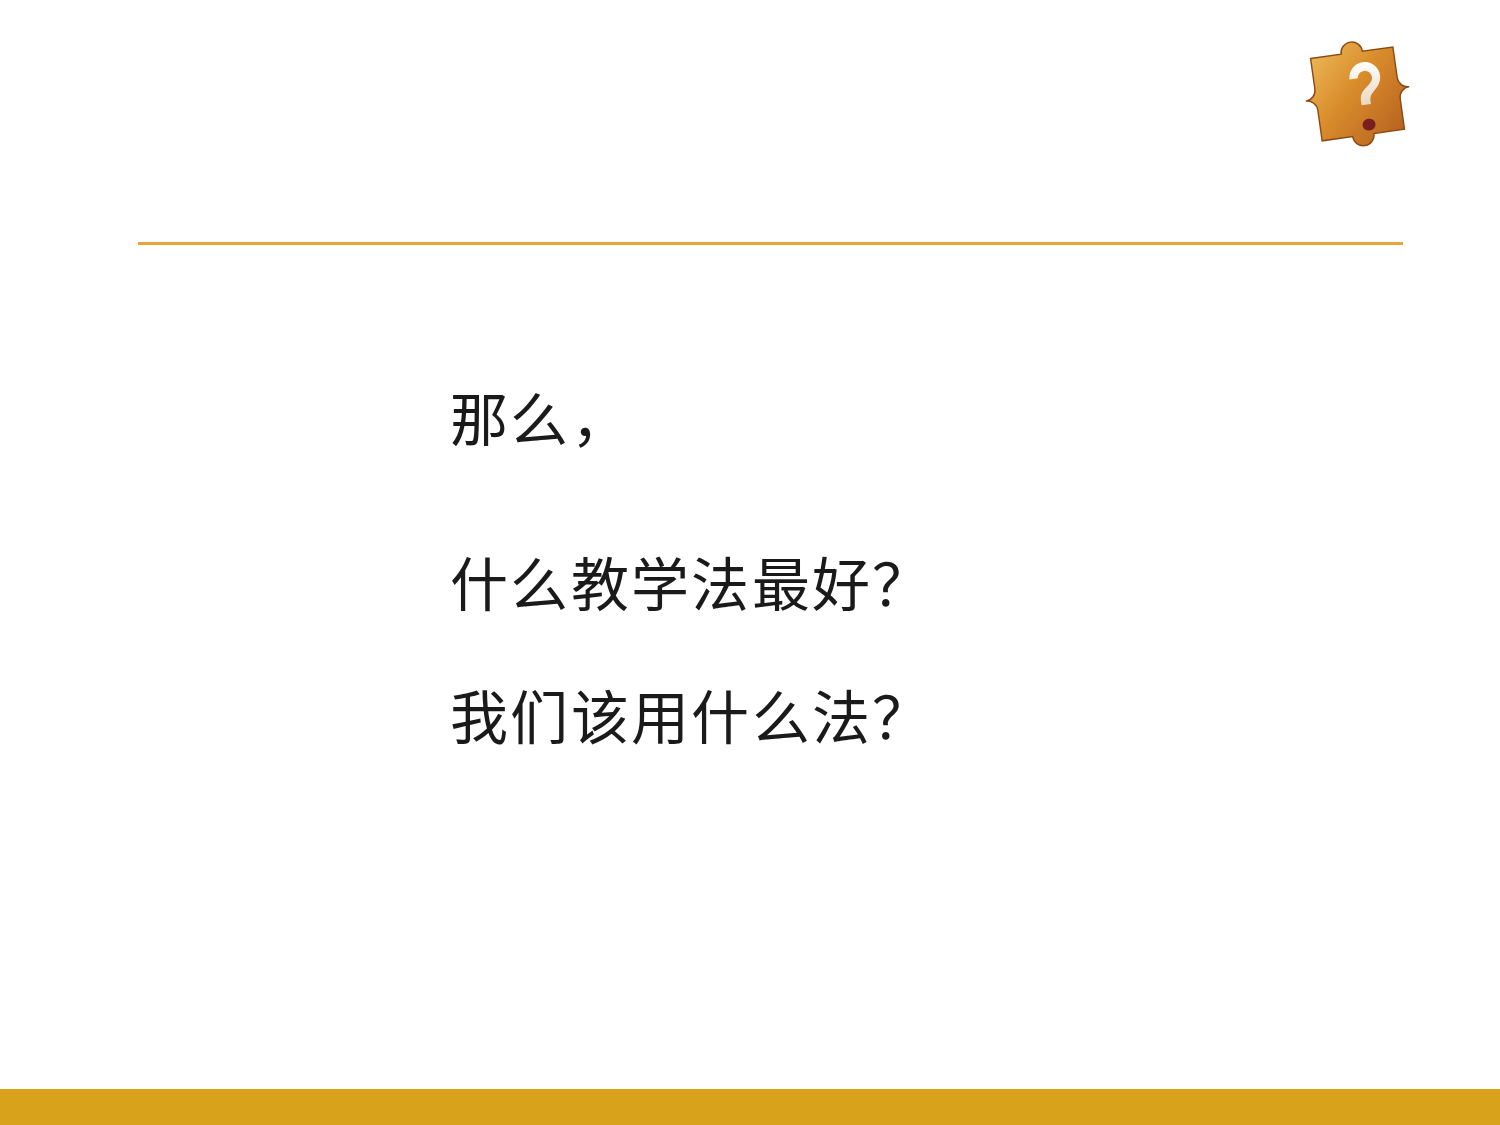那么，
什么教学法最好？
我们该用什么法？